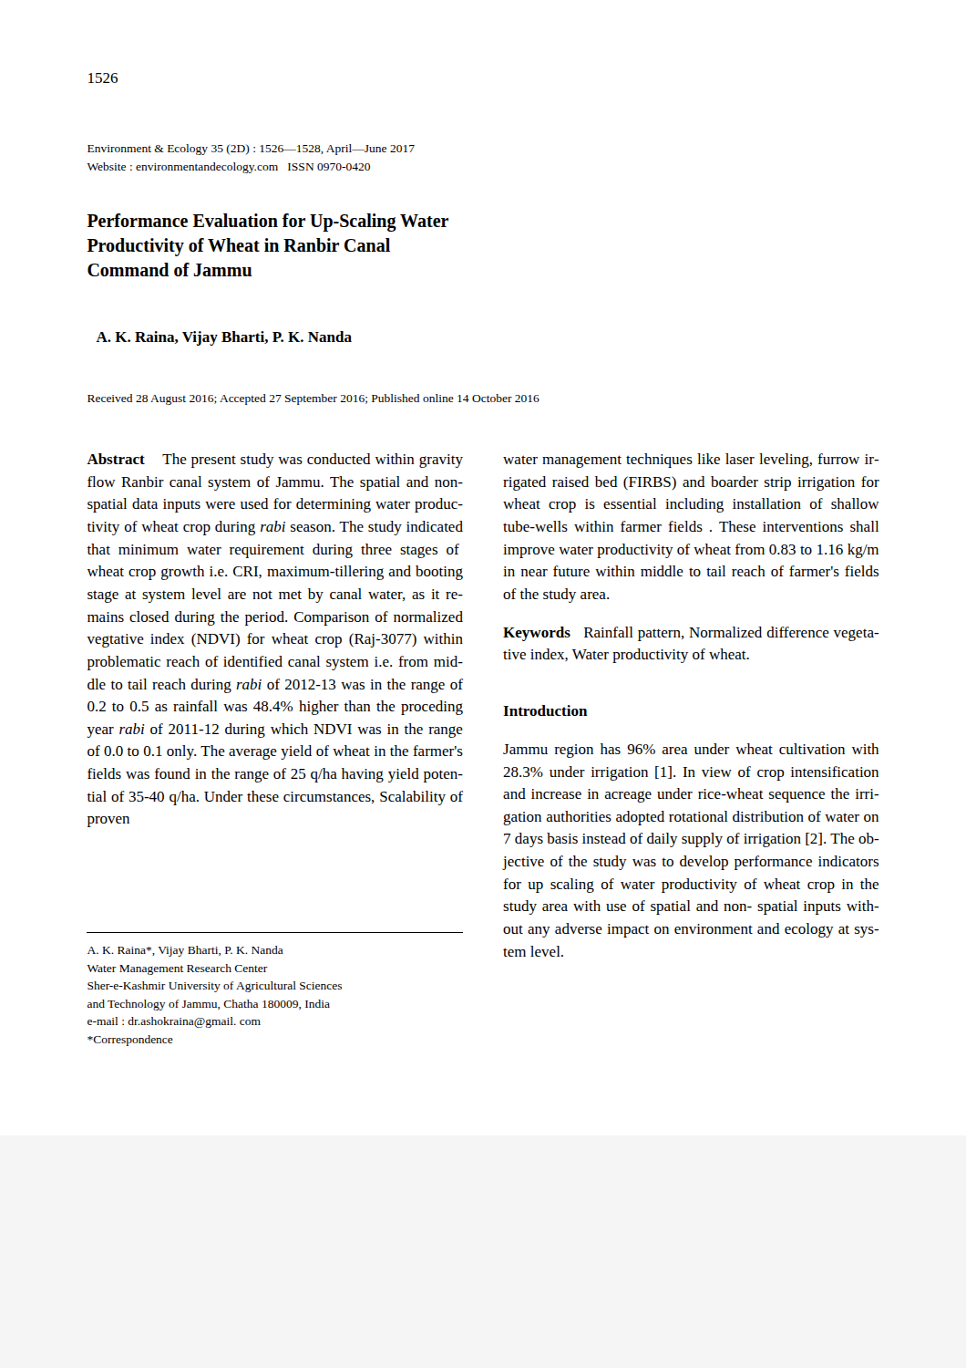1526
Environment & Ecology 35 (2D) : 1526—1528, April—June 2017
Website : environmentandecology.com ISSN 0970-0420
Performance Evaluation for Up-Scaling Water
Productivity of Wheat in Ranbir Canal
Command of Jammu
A. K. Raina, Vijay Bharti, P. K. Nanda
Received 28 August 2016; Accepted 27 September 2016; Published online 14 October 2016
Abstract The present study was conducted within gravity flow Ranbir canal system of Jammu. The spatial and non-spatial data inputs were used for determining water productivity of wheat crop during rabi season. The study indicated that minimum water requirement during three stages of wheat crop growth i.e. CRI, maximum-tillering and booting stage at system level are not met by canal water, as it remains closed during the period. Comparison of normalized vegtative index (NDVI) for wheat crop (Raj-3077) within problematic reach of identified canal system i.e. from middle to tail reach during rabi of 2012-13 was in the range of 0.2 to 0.5 as rainfall was 48.4% higher than the proceding year rabi of 2011-12 during which NDVI was in the range of 0.0 to 0.1 only. The average yield of wheat in the farmer's fields was found in the range of 25 q/ha having yield potential of 35-40 q/ha. Under these circumstances, Scalability of proven
A. K. Raina*, Vijay Bharti, P. K. Nanda
Water Management Research Center
Sher-e-Kashmir University of Agricultural Sciences
and Technology of Jammu, Chatha 180009, India
e-mail : dr.ashokraina@gmail. com
*Correspondence
water management techniques like laser leveling, furrow irrigated raised bed (FIRBS) and boarder strip irrigation for wheat crop is essential including installation of shallow tube-wells within farmer fields . These interventions shall improve water productivity of wheat from 0.83 to 1.16 kg/m in near future within middle to tail reach of farmer's fields of the study area.
Keywords Rainfall pattern, Normalized difference vegetative index, Water productivity of wheat.
Introduction
Jammu region has 96% area under wheat cultivation with 28.3% under irrigation [1]. In view of crop intensification and increase in acreage under rice-wheat sequence the irrigation authorities adopted rotational distribution of water on 7 days basis instead of daily supply of irrigation [2]. The objective of the study was to develop performance indicators for up scaling of water productivity of wheat crop in the study area with use of spatial and non- spatial inputs without any adverse impact on environment and ecology at system level.